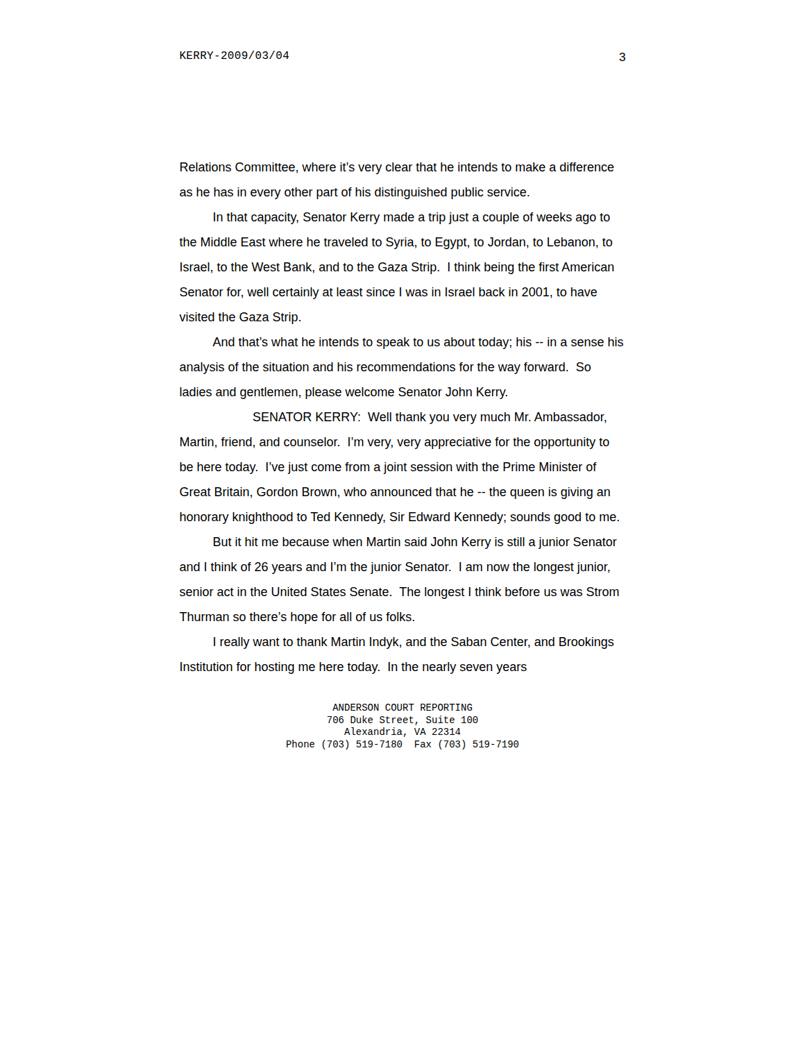KERRY-2009/03/04
3
Relations Committee, where it’s very clear that he intends to make a difference as he has in every other part of his distinguished public service.
In that capacity, Senator Kerry made a trip just a couple of weeks ago to the Middle East where he traveled to Syria, to Egypt, to Jordan, to Lebanon, to Israel, to the West Bank, and to the Gaza Strip. I think being the first American Senator for, well certainly at least since I was in Israel back in 2001, to have visited the Gaza Strip.
And that’s what he intends to speak to us about today; his -- in a sense his analysis of the situation and his recommendations for the way forward. So ladies and gentlemen, please welcome Senator John Kerry.
SENATOR KERRY: Well thank you very much Mr. Ambassador, Martin, friend, and counselor. I’m very, very appreciative for the opportunity to be here today. I’ve just come from a joint session with the Prime Minister of Great Britain, Gordon Brown, who announced that he -- the queen is giving an honorary knighthood to Ted Kennedy, Sir Edward Kennedy; sounds good to me.
But it hit me because when Martin said John Kerry is still a junior Senator and I think of 26 years and I’m the junior Senator. I am now the longest junior, senior act in the United States Senate. The longest I think before us was Strom Thurman so there’s hope for all of us folks.
I really want to thank Martin Indyk, and the Saban Center, and Brookings Institution for hosting me here today. In the nearly seven years
ANDERSON COURT REPORTING
706 Duke Street, Suite 100
Alexandria, VA 22314
Phone (703) 519-7180 Fax (703) 519-7190